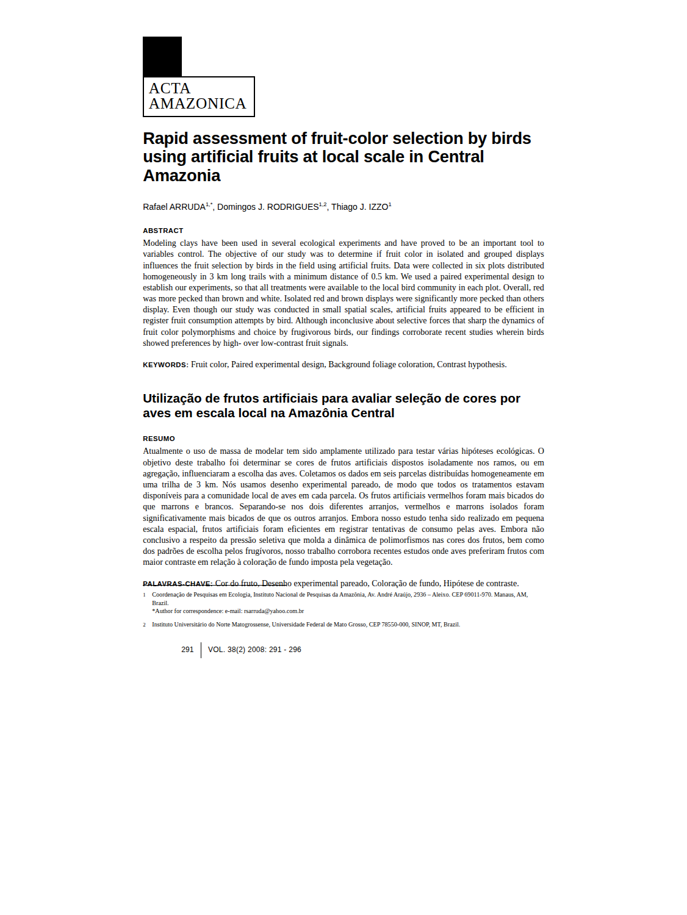ACTA
AMAZONICA
Rapid assessment of fruit-color selection by birds using artificial fruits at local scale in Central Amazonia
Rafael ARRUDA1,*, Domingos J. RODRIGUES1,2, Thiago J. IZZO1
ABSTRACT
Modeling clays have been used in several ecological experiments and have proved to be an important tool to variables control. The objective of our study was to determine if fruit color in isolated and grouped displays influences the fruit selection by birds in the field using artificial fruits. Data were collected in six plots distributed homogeneously in 3 km long trails with a minimum distance of 0.5 km. We used a paired experimental design to establish our experiments, so that all treatments were available to the local bird community in each plot. Overall, red was more pecked than brown and white. Isolated red and brown displays were significantly more pecked than others display. Even though our study was conducted in small spatial scales, artificial fruits appeared to be efficient in register fruit consumption attempts by bird. Although inconclusive about selective forces that sharp the dynamics of fruit color polymorphisms and choice by frugivorous birds, our findings corroborate recent studies wherein birds showed preferences by high- over low-contrast fruit signals.
KEYWORDS: Fruit color, Paired experimental design, Background foliage coloration, Contrast hypothesis.
Utilização de frutos artificiais para avaliar seleção de cores por aves em escala local na Amazônia Central
RESUMO
Atualmente o uso de massa de modelar tem sido amplamente utilizado para testar várias hipóteses ecológicas. O objetivo deste trabalho foi determinar se cores de frutos artificiais dispostos isoladamente nos ramos, ou em agregação, influenciaram a escolha das aves. Coletamos os dados em seis parcelas distribuídas homogeneamente em uma trilha de 3 km. Nós usamos desenho experimental pareado, de modo que todos os tratamentos estavam disponíveis para a comunidade local de aves em cada parcela. Os frutos artificiais vermelhos foram mais bicados do que marrons e brancos. Separando-se nos dois diferentes arranjos, vermelhos e marrons isolados foram significativamente mais bicados de que os outros arranjos. Embora nosso estudo tenha sido realizado em pequena escala espacial, frutos artificiais foram eficientes em registrar tentativas de consumo pelas aves. Embora não conclusivo a respeito da pressão seletiva que molda a dinâmica de polimorfismos nas cores dos frutos, bem como dos padrões de escolha pelos frugívoros, nosso trabalho corrobora recentes estudos onde aves preferiram frutos com maior contraste em relação à coloração de fundo imposta pela vegetação.
PALAVRAS-CHAVE: Cor do fruto, Desenho experimental pareado, Coloração de fundo, Hipótese de contraste.
1
Coordenação de Pesquisas em Ecologia, Instituto Nacional de Pesquisas da Amazônia, Av. André Araújo, 2936 – Aleixo. CEP 69011-970. Manaus, AM, Brazil. *Author for correspondence: e-mail: rsarruda@yahoo.com.br
2
Instituto Universitário do Norte Matogrossense, Universidade Federal de Mato Grosso, CEP 78550-000, SINOP, MT, Brazil.
291
VOL. 38(2) 2008: 291 - 296